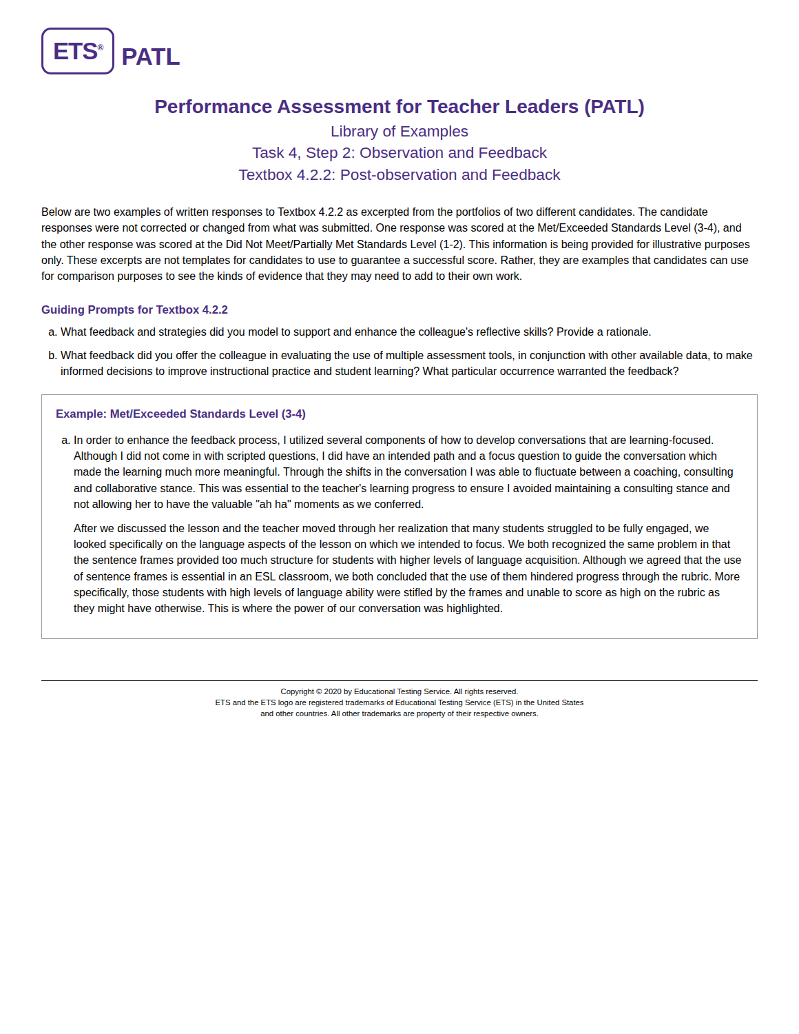ETS®PATL
Performance Assessment for Teacher Leaders (PATL)
Library of Examples
Task 4, Step 2: Observation and Feedback
Textbox 4.2.2: Post-observation and Feedback
Below are two examples of written responses to Textbox 4.2.2 as excerpted from the portfolios of two different candidates. The candidate responses were not corrected or changed from what was submitted. One response was scored at the Met/Exceeded Standards Level (3-4), and the other response was scored at the Did Not Meet/Partially Met Standards Level (1-2). This information is being provided for illustrative purposes only. These excerpts are not templates for candidates to use to guarantee a successful score. Rather, they are examples that candidates can use for comparison purposes to see the kinds of evidence that they may need to add to their own work.
Guiding Prompts for Textbox 4.2.2
What feedback and strategies did you model to support and enhance the colleague's reflective skills? Provide a rationale.
What feedback did you offer the colleague in evaluating the use of multiple assessment tools, in conjunction with other available data, to make informed decisions to improve instructional practice and student learning? What particular occurrence warranted the feedback?
Example: Met/Exceeded Standards Level (3-4)
In order to enhance the feedback process, I utilized several components of how to develop conversations that are learning-focused. Although I did not come in with scripted questions, I did have an intended path and a focus question to guide the conversation which made the learning much more meaningful. Through the shifts in the conversation I was able to fluctuate between a coaching, consulting and collaborative stance. This was essential to the teacher's learning progress to ensure I avoided maintaining a consulting stance and not allowing her to have the valuable "ah ha" moments as we conferred.
After we discussed the lesson and the teacher moved through her realization that many students struggled to be fully engaged, we looked specifically on the language aspects of the lesson on which we intended to focus. We both recognized the same problem in that the sentence frames provided too much structure for students with higher levels of language acquisition. Although we agreed that the use of sentence frames is essential in an ESL classroom, we both concluded that the use of them hindered progress through the rubric. More specifically, those students with high levels of language ability were stifled by the frames and unable to score as high on the rubric as they might have otherwise. This is where the power of our conversation was highlighted.
Copyright © 2020 by Educational Testing Service. All rights reserved.
ETS and the ETS logo are registered trademarks of Educational Testing Service (ETS) in the United States
and other countries. All other trademarks are property of their respective owners.